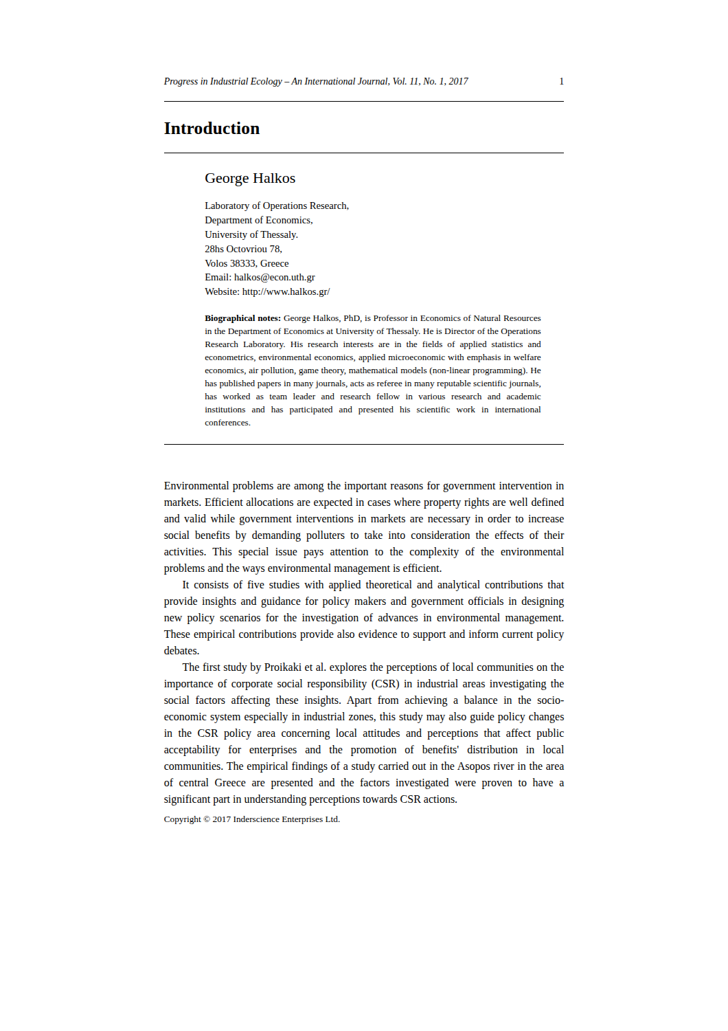Progress in Industrial Ecology – An International Journal, Vol. 11, No. 1, 2017 1
Introduction
George Halkos
Laboratory of Operations Research,
Department of Economics,
University of Thessaly.
28hs Octovriou 78,
Volos 38333, Greece
Email: halkos@econ.uth.gr
Website: http://www.halkos.gr/
Biographical notes: George Halkos, PhD, is Professor in Economics of Natural Resources in the Department of Economics at University of Thessaly. He is Director of the Operations Research Laboratory. His research interests are in the fields of applied statistics and econometrics, environmental economics, applied microeconomic with emphasis in welfare economics, air pollution, game theory, mathematical models (non-linear programming). He has published papers in many journals, acts as referee in many reputable scientific journals, has worked as team leader and research fellow in various research and academic institutions and has participated and presented his scientific work in international conferences.
Environmental problems are among the important reasons for government intervention in markets. Efficient allocations are expected in cases where property rights are well defined and valid while government interventions in markets are necessary in order to increase social benefits by demanding polluters to take into consideration the effects of their activities. This special issue pays attention to the complexity of the environmental problems and the ways environmental management is efficient.
It consists of five studies with applied theoretical and analytical contributions that provide insights and guidance for policy makers and government officials in designing new policy scenarios for the investigation of advances in environmental management. These empirical contributions provide also evidence to support and inform current policy debates.
The first study by Proikaki et al. explores the perceptions of local communities on the importance of corporate social responsibility (CSR) in industrial areas investigating the social factors affecting these insights. Apart from achieving a balance in the socio-economic system especially in industrial zones, this study may also guide policy changes in the CSR policy area concerning local attitudes and perceptions that affect public acceptability for enterprises and the promotion of benefits' distribution in local communities. The empirical findings of a study carried out in the Asopos river in the area of central Greece are presented and the factors investigated were proven to have a significant part in understanding perceptions towards CSR actions.
Copyright © 2017 Inderscience Enterprises Ltd.